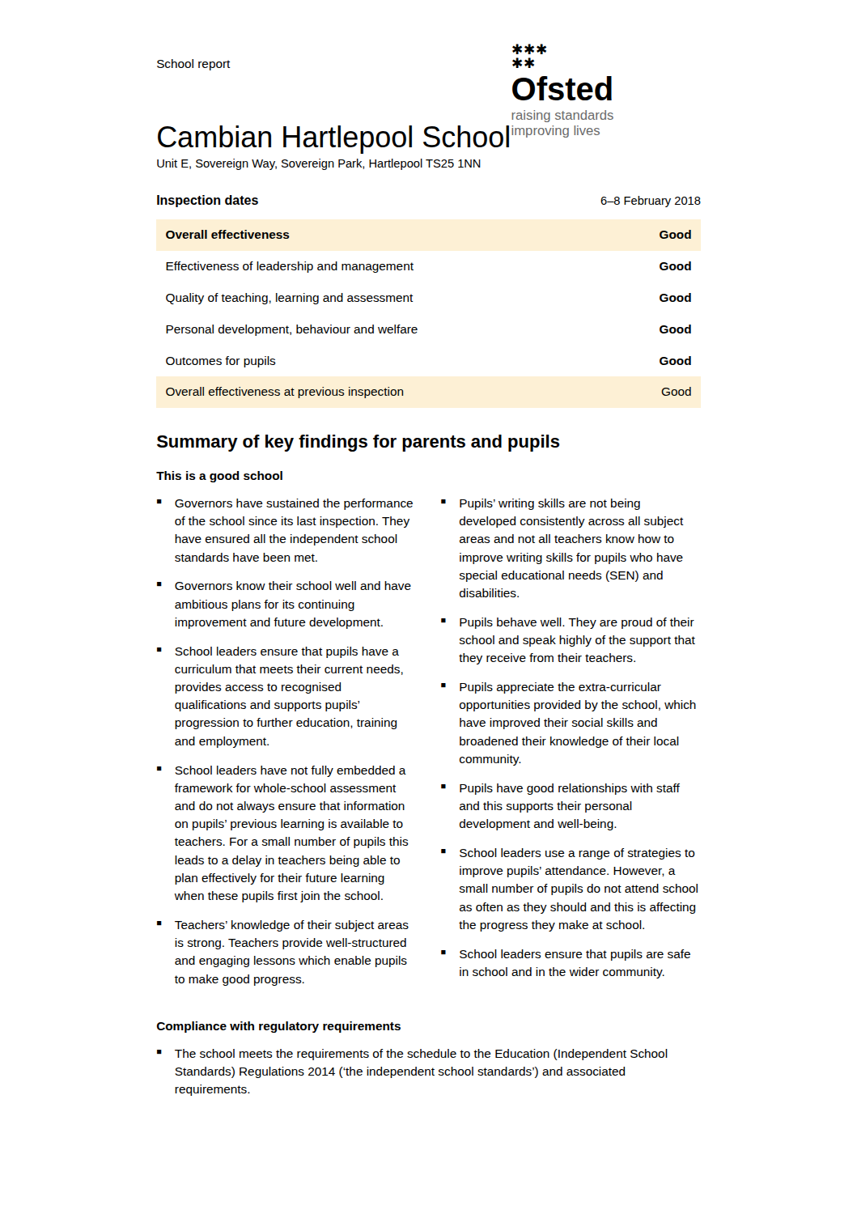School report
✱✱✱
✱✱
Ofsted
raising standards
improving lives
Cambian Hartlepool School
Unit E, Sovereign Way, Sovereign Park, Hartlepool TS25 1NN
Inspection dates 6–8 February 2018
| Overall effectiveness | Good |
| Effectiveness of leadership and management | Good |
| Quality of teaching, learning and assessment | Good |
| Personal development, behaviour and welfare | Good |
| Outcomes for pupils | Good |
| Overall effectiveness at previous inspection | Good |
Summary of key findings for parents and pupils
This is a good school
Governors have sustained the performance of the school since its last inspection. They have ensured all the independent school standards have been met.
Governors know their school well and have ambitious plans for its continuing improvement and future development.
School leaders ensure that pupils have a curriculum that meets their current needs, provides access to recognised qualifications and supports pupils’ progression to further education, training and employment.
School leaders have not fully embedded a framework for whole-school assessment and do not always ensure that information on pupils’ previous learning is available to teachers. For a small number of pupils this leads to a delay in teachers being able to plan effectively for their future learning when these pupils first join the school.
Teachers’ knowledge of their subject areas is strong. Teachers provide well-structured and engaging lessons which enable pupils to make good progress.
Pupils’ writing skills are not being developed consistently across all subject areas and not all teachers know how to improve writing skills for pupils who have special educational needs (SEN) and disabilities.
Pupils behave well. They are proud of their school and speak highly of the support that they receive from their teachers.
Pupils appreciate the extra-curricular opportunities provided by the school, which have improved their social skills and broadened their knowledge of their local community.
Pupils have good relationships with staff and this supports their personal development and well-being.
School leaders use a range of strategies to improve pupils’ attendance. However, a small number of pupils do not attend school as often as they should and this is affecting the progress they make at school.
School leaders ensure that pupils are safe in school and in the wider community.
Compliance with regulatory requirements
The school meets the requirements of the schedule to the Education (Independent School Standards) Regulations 2014 (‘the independent school standards’) and associated requirements.